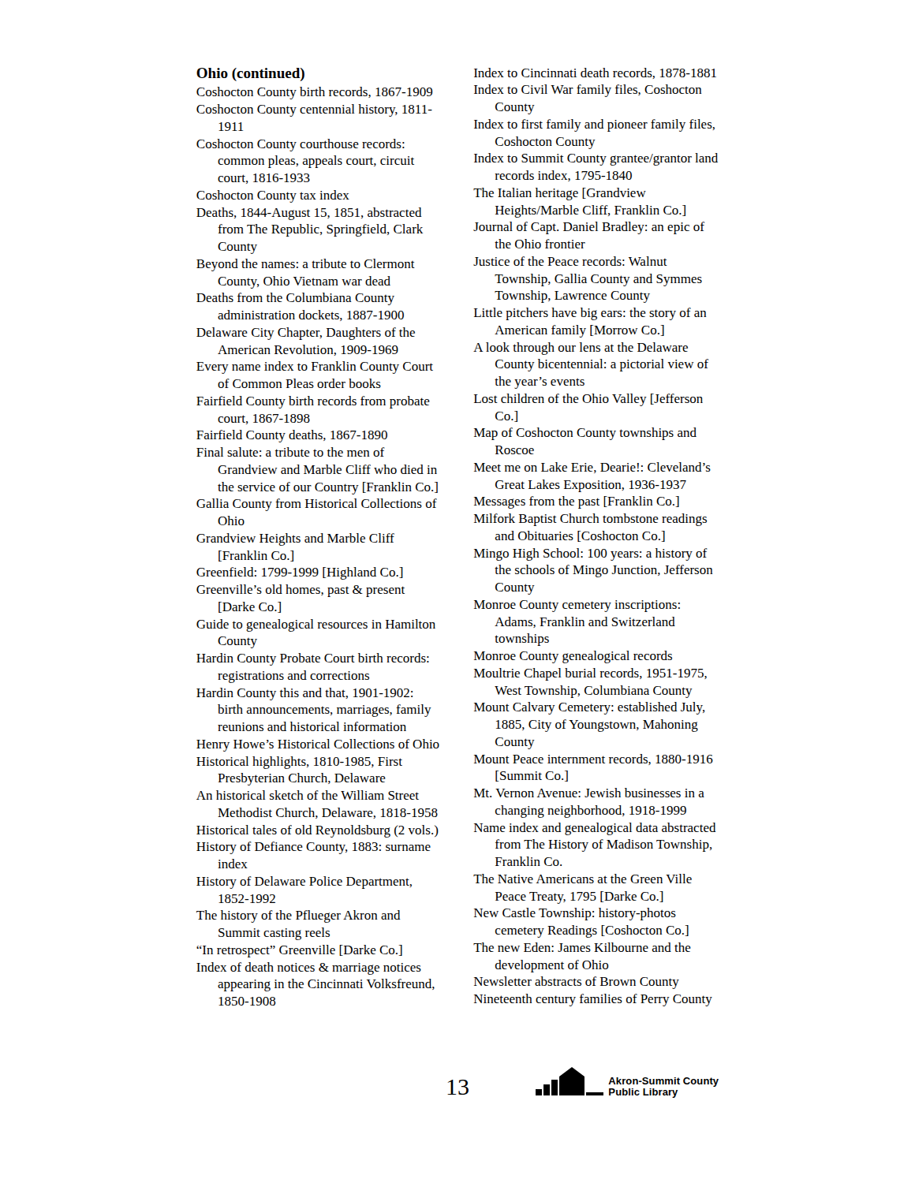Ohio (continued)
Coshocton County birth records, 1867-1909
Coshocton County centennial history, 1811-1911
Coshocton County courthouse records: common pleas, appeals court, circuit court, 1816-1933
Coshocton County tax index
Deaths, 1844-August 15, 1851, abstracted from The Republic, Springfield, Clark County
Beyond the names: a tribute to Clermont County, Ohio Vietnam war dead
Deaths from the Columbiana County administration dockets, 1887-1900
Delaware City Chapter, Daughters of the American Revolution, 1909-1969
Every name index to Franklin County Court of Common Pleas order books
Fairfield County birth records from probate court, 1867-1898
Fairfield County deaths, 1867-1890
Final salute: a tribute to the men of Grandview and Marble Cliff who died in the service of our Country [Franklin Co.]
Gallia County from Historical Collections of Ohio
Grandview Heights and Marble Cliff [Franklin Co.]
Greenfield: 1799-1999 [Highland Co.]
Greenville’s old homes, past & present [Darke Co.]
Guide to genealogical resources in Hamilton County
Hardin County Probate Court birth records: registrations and corrections
Hardin County this and that, 1901-1902: birth announcements, marriages, family reunions and historical information
Henry Howe’s Historical Collections of Ohio
Historical highlights, 1810-1985, First Presbyterian Church, Delaware
An historical sketch of the William Street Methodist Church, Delaware, 1818-1958
Historical tales of old Reynoldsburg (2 vols.)
History of Defiance County, 1883: surname index
History of Delaware Police Department, 1852-1992
The history of the Pflueger Akron and Summit casting reels
“In retrospect” Greenville [Darke Co.]
Index of death notices & marriage notices appearing in the Cincinnati Volksfreund, 1850-1908
Index to Cincinnati death records, 1878-1881
Index to Civil War family files, Coshocton County
Index to first family and pioneer family files, Coshocton County
Index to Summit County grantee/grantor land records index, 1795-1840
The Italian heritage [Grandview Heights/Marble Cliff, Franklin Co.]
Journal of Capt. Daniel Bradley: an epic of the Ohio frontier
Justice of the Peace records: Walnut Township, Gallia County and Symmes Township, Lawrence County
Little pitchers have big ears: the story of an American family [Morrow Co.]
A look through our lens at the Delaware County bicentennial: a pictorial view of the year’s events
Lost children of the Ohio Valley [Jefferson Co.]
Map of Coshocton County townships and Roscoe
Meet me on Lake Erie, Dearie!: Cleveland’s Great Lakes Exposition, 1936-1937
Messages from the past [Franklin Co.]
Milfork Baptist Church tombstone readings and Obituaries [Coshocton Co.]
Mingo High School: 100 years: a history of the schools of Mingo Junction, Jefferson County
Monroe County cemetery inscriptions: Adams, Franklin and Switzerland townships
Monroe County genealogical records
Moultrie Chapel burial records, 1951-1975, West Township, Columbiana County
Mount Calvary Cemetery: established July, 1885, City of Youngstown, Mahoning County
Mount Peace internment records, 1880-1916 [Summit Co.]
Mt. Vernon Avenue: Jewish businesses in a changing neighborhood, 1918-1999
Name index and genealogical data abstracted from The History of Madison Township, Franklin Co.
The Native Americans at the Green Ville Peace Treaty, 1795 [Darke Co.]
New Castle Township: history-photos cemetery Readings [Coshocton Co.]
The new Eden: James Kilbourne and the development of Ohio
Newsletter abstracts of Brown County
Nineteenth century families of Perry County
13
Akron-Summit County Public Library